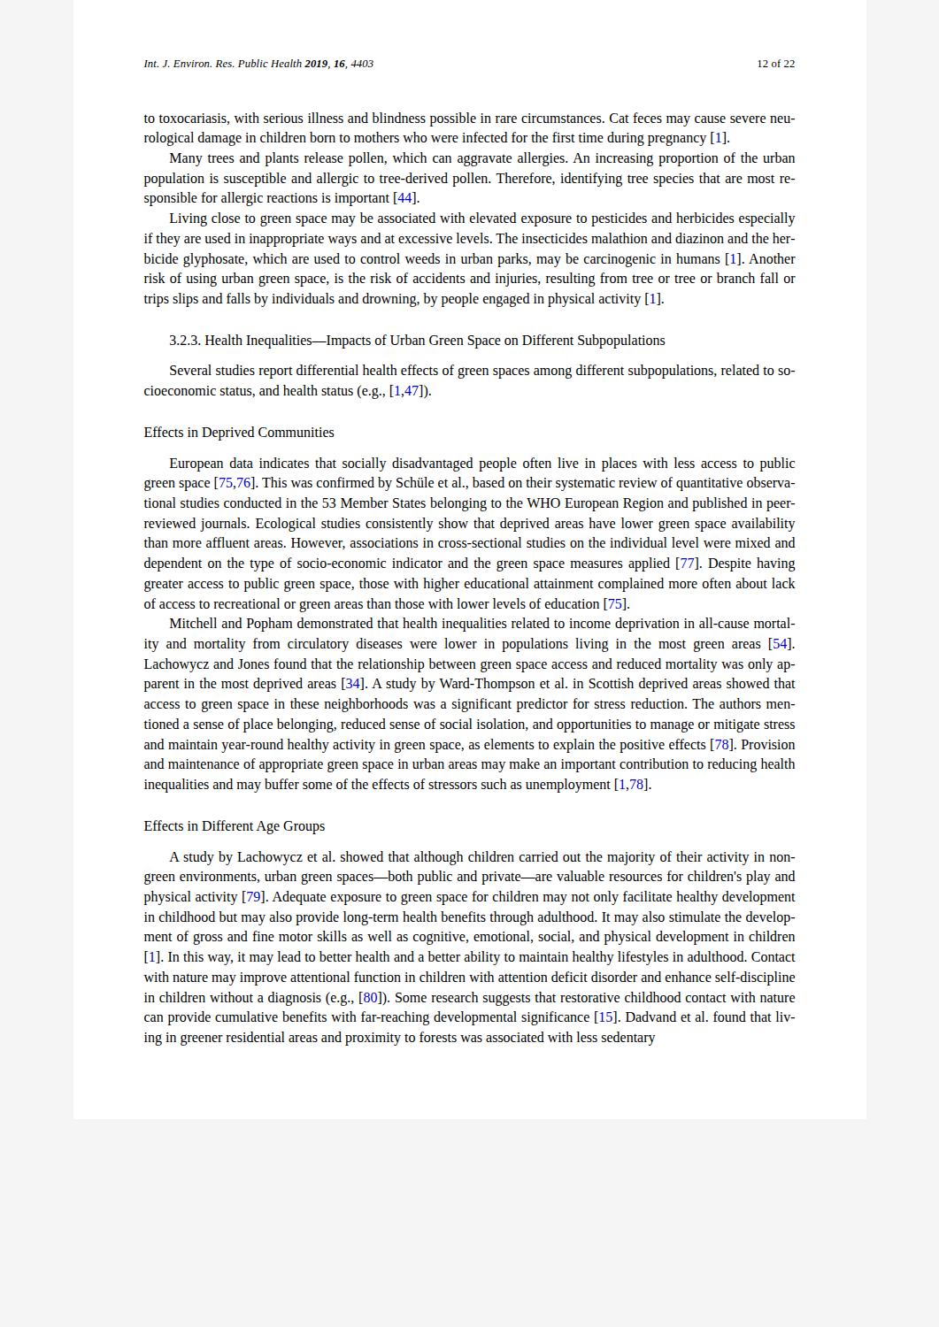Int. J. Environ. Res. Public Health 2019, 16, 4403 12 of 22
to toxocariasis, with serious illness and blindness possible in rare circumstances. Cat feces may cause severe neurological damage in children born to mothers who were infected for the first time during pregnancy [1].
Many trees and plants release pollen, which can aggravate allergies. An increasing proportion of the urban population is susceptible and allergic to tree-derived pollen. Therefore, identifying tree species that are most responsible for allergic reactions is important [44].
Living close to green space may be associated with elevated exposure to pesticides and herbicides especially if they are used in inappropriate ways and at excessive levels. The insecticides malathion and diazinon and the herbicide glyphosate, which are used to control weeds in urban parks, may be carcinogenic in humans [1]. Another risk of using urban green space, is the risk of accidents and injuries, resulting from tree or tree or branch fall or trips slips and falls by individuals and drowning, by people engaged in physical activity [1].
3.2.3. Health Inequalities—Impacts of Urban Green Space on Different Subpopulations
Several studies report differential health effects of green spaces among different subpopulations, related to socioeconomic status, and health status (e.g., [1,47]).
Effects in Deprived Communities
European data indicates that socially disadvantaged people often live in places with less access to public green space [75,76]. This was confirmed by Schüle et al., based on their systematic review of quantitative observational studies conducted in the 53 Member States belonging to the WHO European Region and published in peer-reviewed journals. Ecological studies consistently show that deprived areas have lower green space availability than more affluent areas. However, associations in cross-sectional studies on the individual level were mixed and dependent on the type of socio-economic indicator and the green space measures applied [77]. Despite having greater access to public green space, those with higher educational attainment complained more often about lack of access to recreational or green areas than those with lower levels of education [75].
Mitchell and Popham demonstrated that health inequalities related to income deprivation in all-cause mortality and mortality from circulatory diseases were lower in populations living in the most green areas [54]. Lachowycz and Jones found that the relationship between green space access and reduced mortality was only apparent in the most deprived areas [34]. A study by Ward-Thompson et al. in Scottish deprived areas showed that access to green space in these neighborhoods was a significant predictor for stress reduction. The authors mentioned a sense of place belonging, reduced sense of social isolation, and opportunities to manage or mitigate stress and maintain year-round healthy activity in green space, as elements to explain the positive effects [78]. Provision and maintenance of appropriate green space in urban areas may make an important contribution to reducing health inequalities and may buffer some of the effects of stressors such as unemployment [1,78].
Effects in Different Age Groups
A study by Lachowycz et al. showed that although children carried out the majority of their activity in non-green environments, urban green spaces—both public and private—are valuable resources for children's play and physical activity [79]. Adequate exposure to green space for children may not only facilitate healthy development in childhood but may also provide long-term health benefits through adulthood. It may also stimulate the development of gross and fine motor skills as well as cognitive, emotional, social, and physical development in children [1]. In this way, it may lead to better health and a better ability to maintain healthy lifestyles in adulthood. Contact with nature may improve attentional function in children with attention deficit disorder and enhance self-discipline in children without a diagnosis (e.g., [80]). Some research suggests that restorative childhood contact with nature can provide cumulative benefits with far-reaching developmental significance [15]. Dadvand et al. found that living in greener residential areas and proximity to forests was associated with less sedentary